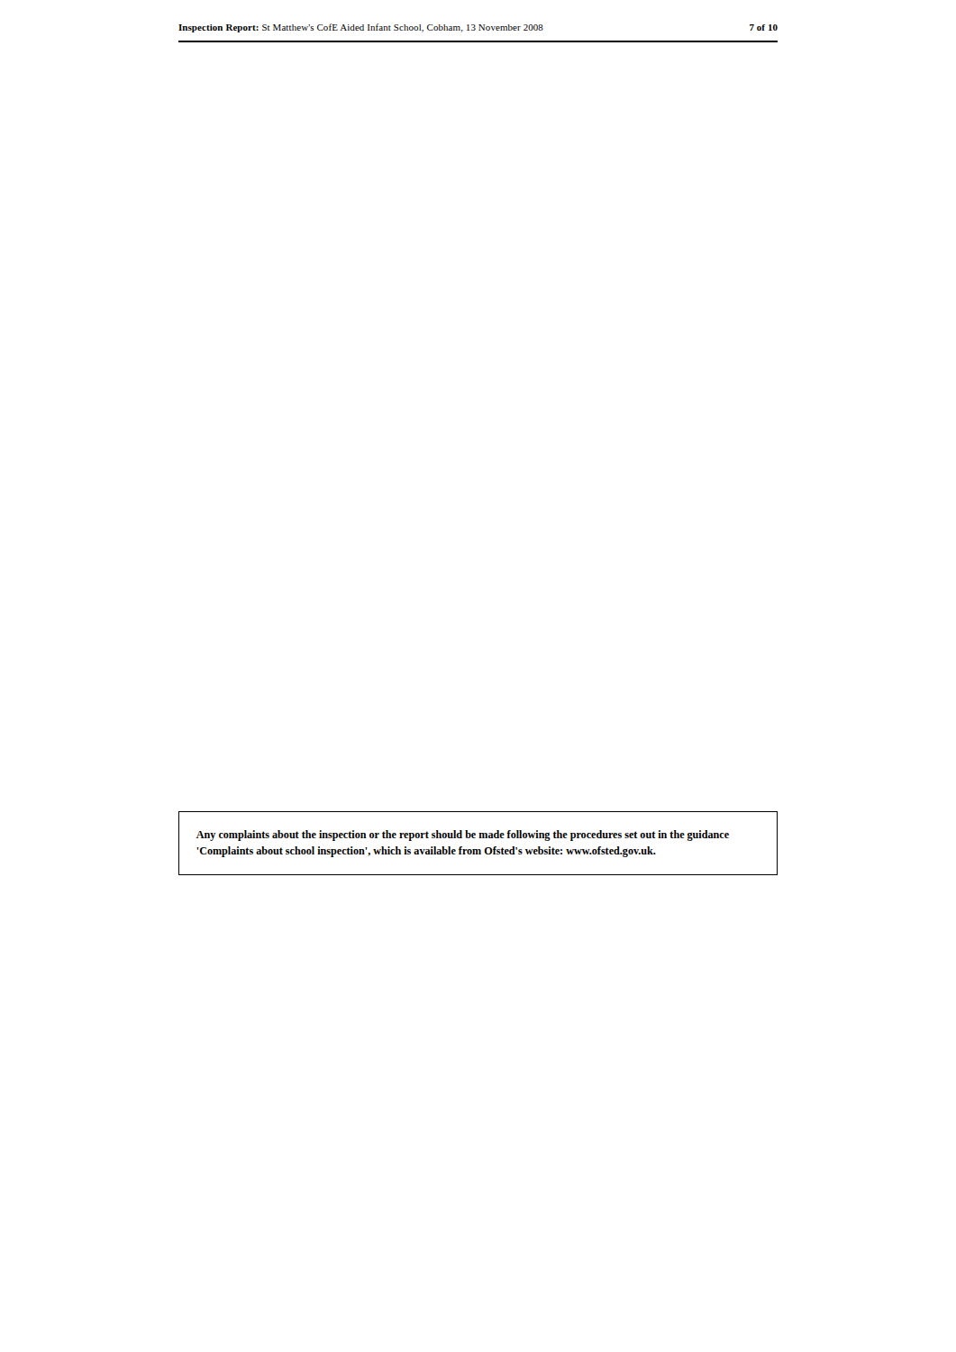Inspection Report: St Matthew's CofE Aided Infant School, Cobham, 13 November 2008
7 of 10
Any complaints about the inspection or the report should be made following the procedures set out in the guidance 'Complaints about school inspection', which is available from Ofsted's website: www.ofsted.gov.uk.